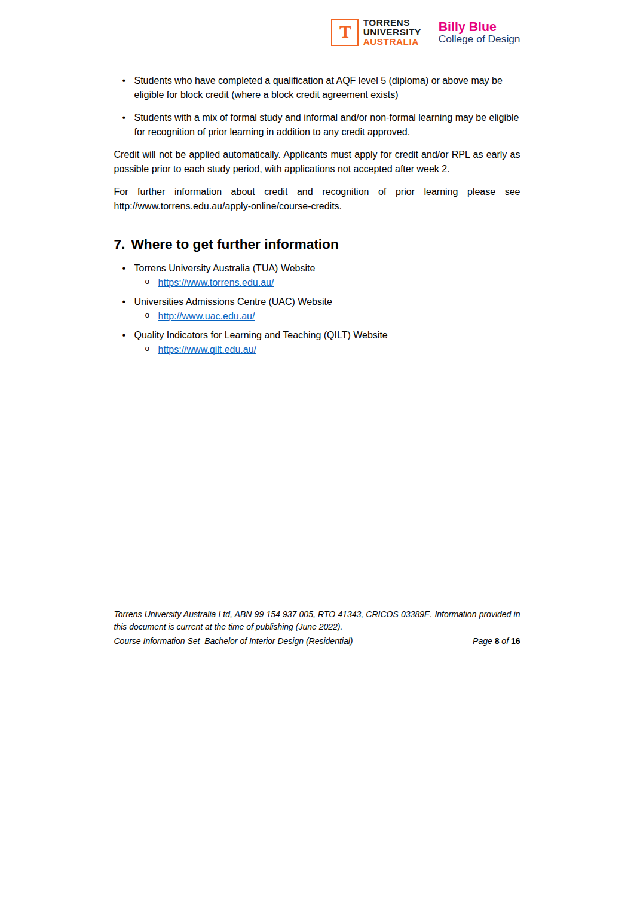T
TORRENS
UNIVERSITY
AUSTRALIA
Billy Blue
College of Design
Students who have completed a qualification at AQF level 5 (diploma) or above may be eligible for block credit (where a block credit agreement exists)
Students with a mix of formal study and informal and/or non-formal learning may be eligible for recognition of prior learning in addition to any credit approved.
Credit will not be applied automatically. Applicants must apply for credit and/or RPL as early as possible prior to each study period, with applications not accepted after week 2.
For further information about credit and recognition of prior learning please see http://www.torrens.edu.au/apply-online/course-credits.
7. Where to get further information
Torrens University Australia (TUA) Website
https://www.torrens.edu.au/
Universities Admissions Centre (UAC) Website
http://www.uac.edu.au/
Quality Indicators for Learning and Teaching (QILT) Website
https://www.qilt.edu.au/
Torrens University Australia Ltd, ABN 99 154 937 005, RTO 41343, CRICOS 03389E. Information provided in this document is current at the time of publishing (June 2022).
Course Information Set_Bachelor of Interior Design (Residential) Page 8 of 16